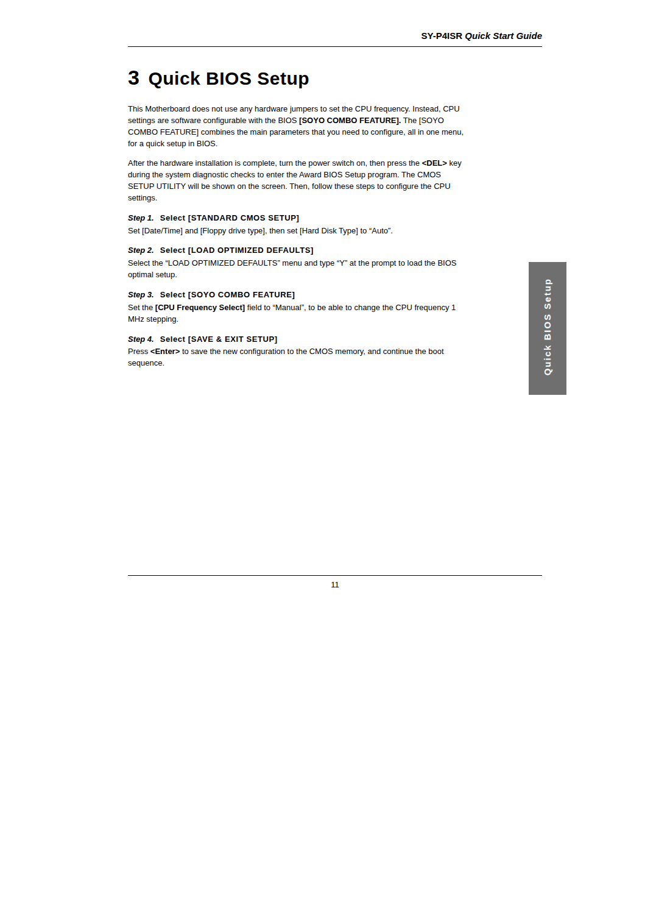SY-P4ISR Quick Start Guide
3 Quick BIOS Setup
This Motherboard does not use any hardware jumpers to set the CPU frequency. Instead, CPU settings are software configurable with the BIOS [SOYO COMBO FEATURE]. The [SOYO COMBO FEATURE] combines the main parameters that you need to configure, all in one menu, for a quick setup in BIOS.
After the hardware installation is complete, turn the power switch on, then press the <DEL> key during the system diagnostic checks to enter the Award BIOS Setup program. The CMOS SETUP UTILITY will be shown on the screen. Then, follow these steps to configure the CPU settings.
Step 1. Select [STANDARD CMOS SETUP]
Set [Date/Time] and [Floppy drive type], then set [Hard Disk Type] to “Auto”.
Step 2. Select [LOAD OPTIMIZED DEFAULTS]
Select the “LOAD OPTIMIZED DEFAULTS” menu and type “Y” at the prompt to load the BIOS optimal setup.
Step 3. Select [SOYO COMBO FEATURE]
Set the [CPU Frequency Select] field to “Manual”, to be able to change the CPU frequency 1 MHz stepping.
Step 4. Select [SAVE & EXIT SETUP]
Press <Enter> to save the new configuration to the CMOS memory, and continue the boot sequence.
Quick BIOS Setup
11